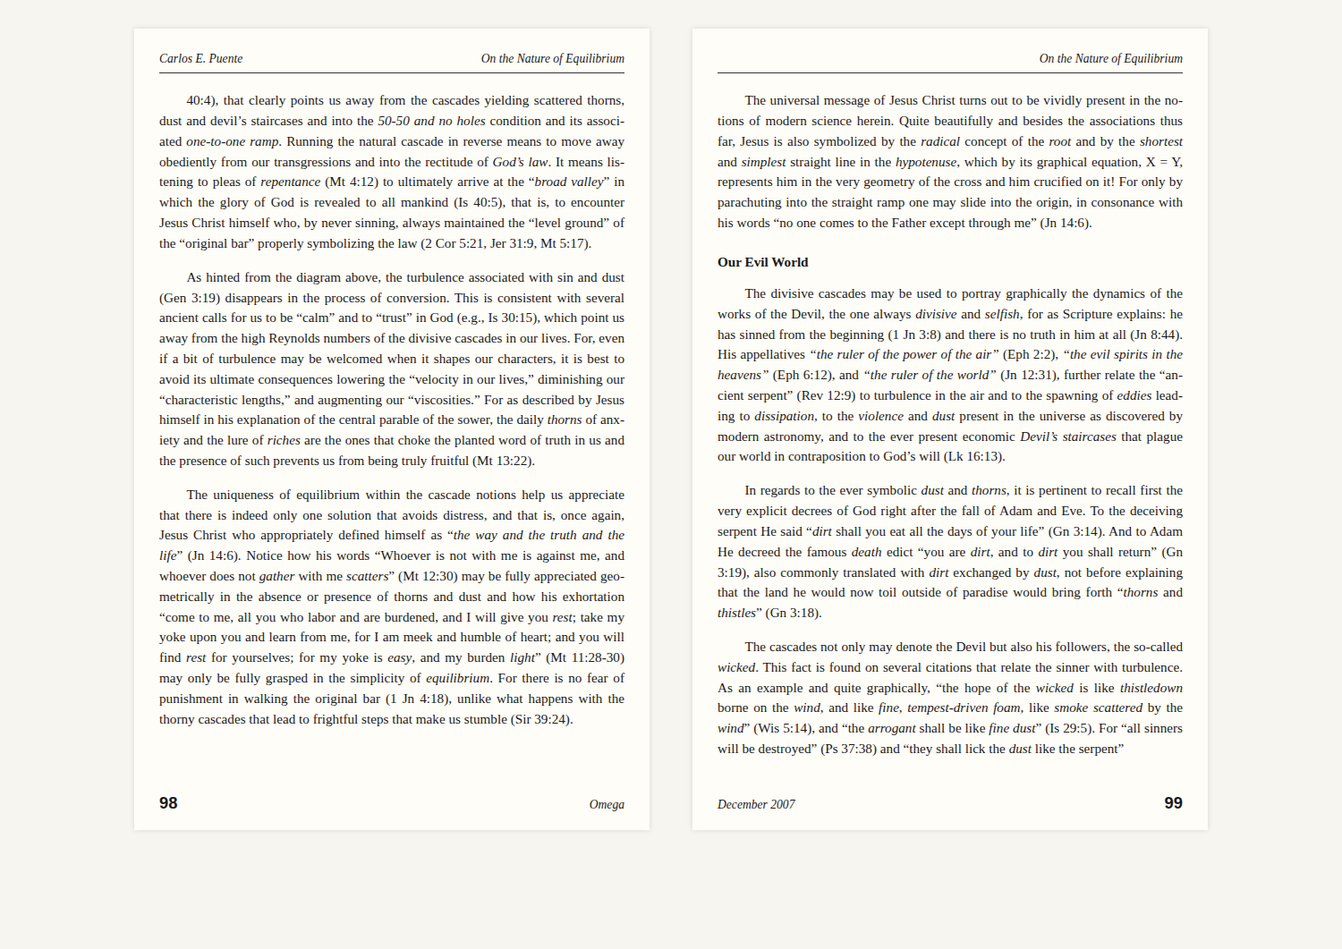Carlos E. Puente On the Nature of Equilibrium
40:4), that clearly points us away from the cascades yielding scattered thorns, dust and devil’s staircases and into the 50-50 and no holes condition and its associated one-to-one ramp. Running the natural cascade in reverse means to move away obediently from our transgressions and into the rectitude of God’s law. It means listening to pleas of repentance (Mt 4:12) to ultimately arrive at the “broad valley” in which the glory of God is revealed to all mankind (Is 40:5), that is, to encounter Jesus Christ himself who, by never sinning, always maintained the “level ground” of the “original bar” properly symbolizing the law (2 Cor 5:21, Jer 31:9, Mt 5:17).
As hinted from the diagram above, the turbulence associated with sin and dust (Gen 3:19) disappears in the process of conversion. This is consistent with several ancient calls for us to be “calm” and to “trust” in God (e.g., Is 30:15), which point us away from the high Reynolds numbers of the divisive cascades in our lives. For, even if a bit of turbulence may be welcomed when it shapes our characters, it is best to avoid its ultimate consequences lowering the “velocity in our lives,” diminishing our “characteristic lengths,” and augmenting our “viscosities.” For as described by Jesus himself in his explanation of the central parable of the sower, the daily thorns of anxiety and the lure of riches are the ones that choke the planted word of truth in us and the presence of such prevents us from being truly fruitful (Mt 13:22).
The uniqueness of equilibrium within the cascade notions help us appreciate that there is indeed only one solution that avoids distress, and that is, once again, Jesus Christ who appropriately defined himself as “the way and the truth and the life” (Jn 14:6). Notice how his words “Whoever is not with me is against me, and whoever does not gather with me scatters” (Mt 12:30) may be fully appreciated geometrically in the absence or presence of thorns and dust and how his exhortation “come to me, all you who labor and are burdened, and I will give you rest; take my yoke upon you and learn from me, for I am meek and humble of heart; and you will find rest for yourselves; for my yoke is easy, and my burden light” (Mt 11:28-30) may only be fully grasped in the simplicity of equilibrium. For there is no fear of punishment in walking the original bar (1 Jn 4:18), unlike what happens with the thorny cascades that lead to frightful steps that make us stumble (Sir 39:24).
98 Omega
On the Nature of Equilibrium
The universal message of Jesus Christ turns out to be vividly present in the notions of modern science herein. Quite beautifully and besides the associations thus far, Jesus is also symbolized by the radical concept of the root and by the shortest and simplest straight line in the hypotenuse, which by its graphical equation, X = Y, represents him in the very geometry of the cross and him crucified on it! For only by parachuting into the straight ramp one may slide into the origin, in consonance with his words “no one comes to the Father except through me” (Jn 14:6).
Our Evil World
The divisive cascades may be used to portray graphically the dynamics of the works of the Devil, the one always divisive and selfish, for as Scripture explains: he has sinned from the beginning (1 Jn 3:8) and there is no truth in him at all (Jn 8:44). His appellatives “the ruler of the power of the air” (Eph 2:2), “the evil spirits in the heavens” (Eph 6:12), and “the ruler of the world” (Jn 12:31), further relate the “ancient serpent” (Rev 12:9) to turbulence in the air and to the spawning of eddies leading to dissipation, to the violence and dust present in the universe as discovered by modern astronomy, and to the ever present economic Devil’s staircases that plague our world in contraposition to God’s will (Lk 16:13).
In regards to the ever symbolic dust and thorns, it is pertinent to recall first the very explicit decrees of God right after the fall of Adam and Eve. To the deceiving serpent He said “dirt shall you eat all the days of your life” (Gn 3:14). And to Adam He decreed the famous death edict “you are dirt, and to dirt you shall return” (Gn 3:19), also commonly translated with dirt exchanged by dust, not before explaining that the land he would now toil outside of paradise would bring forth “thorns and thistles” (Gn 3:18).
The cascades not only may denote the Devil but also his followers, the so-called wicked. This fact is found on several citations that relate the sinner with turbulence. As an example and quite graphically, “the hope of the wicked is like thistledown borne on the wind, and like fine, tempest-driven foam, like smoke scattered by the wind” (Wis 5:14), and “the arrogant shall be like fine dust” (Is 29:5). For “all sinners will be destroyed” (Ps 37:38) and “they shall lick the dust like the serpent”
December 2007 99